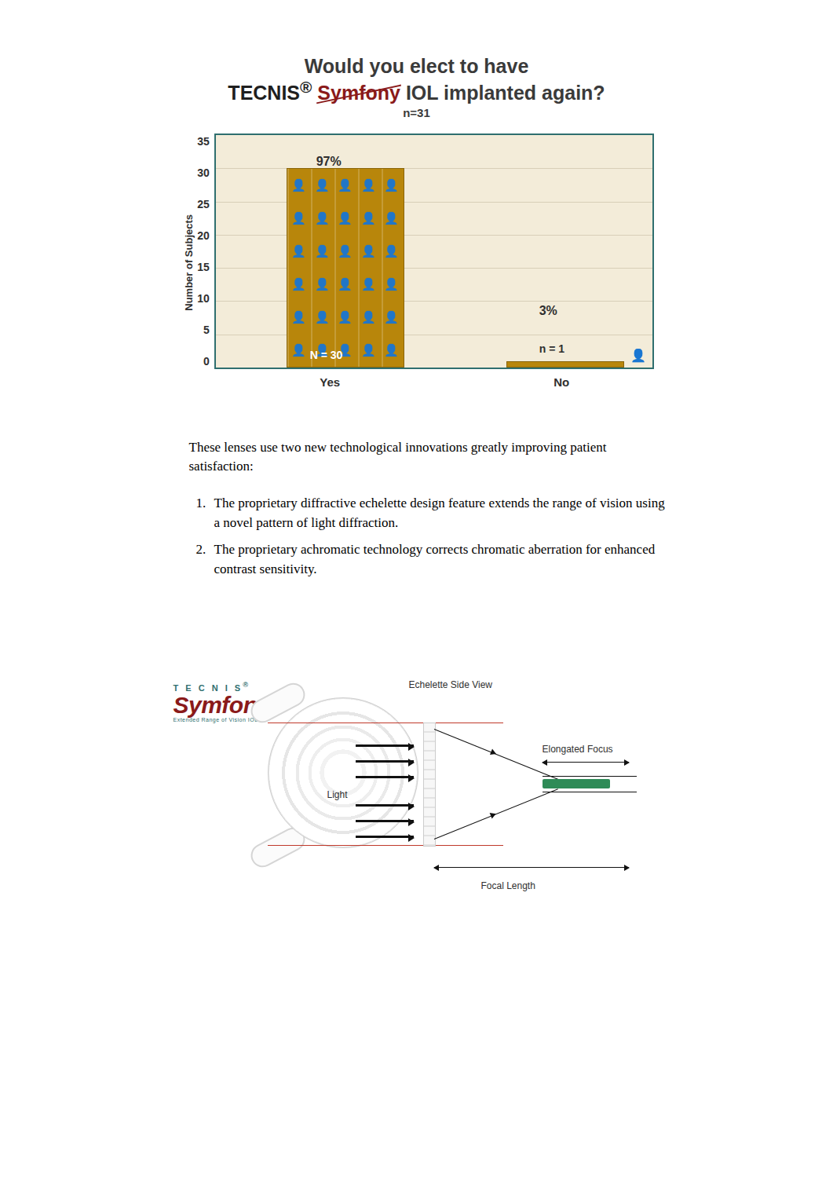Would you elect to have
TECNIS® Symfony IOL implanted again? n=31
Number of Subjects
35 30 25 20 15 10 5 0
👤👤👤👤👤 👤👤👤👤👤 👤👤👤👤👤 👤👤👤👤👤 👤👤👤👤👤 👤👤👤👤👤
97%
3%
N = 30
n = 1
👤
Yes
No
These lenses use two new technological innovations greatly improving patient satisfaction:
The proprietary diffractive echelette design feature extends the range of vision using a novel pattern of light diffraction.
The proprietary achromatic technology corrects chromatic aberration for enhanced contrast sensitivity.
T E C N I S®
Symfony
Extended Range of Vision IOL
Echelette Side View
Light
Elongated Focus
Focal Length